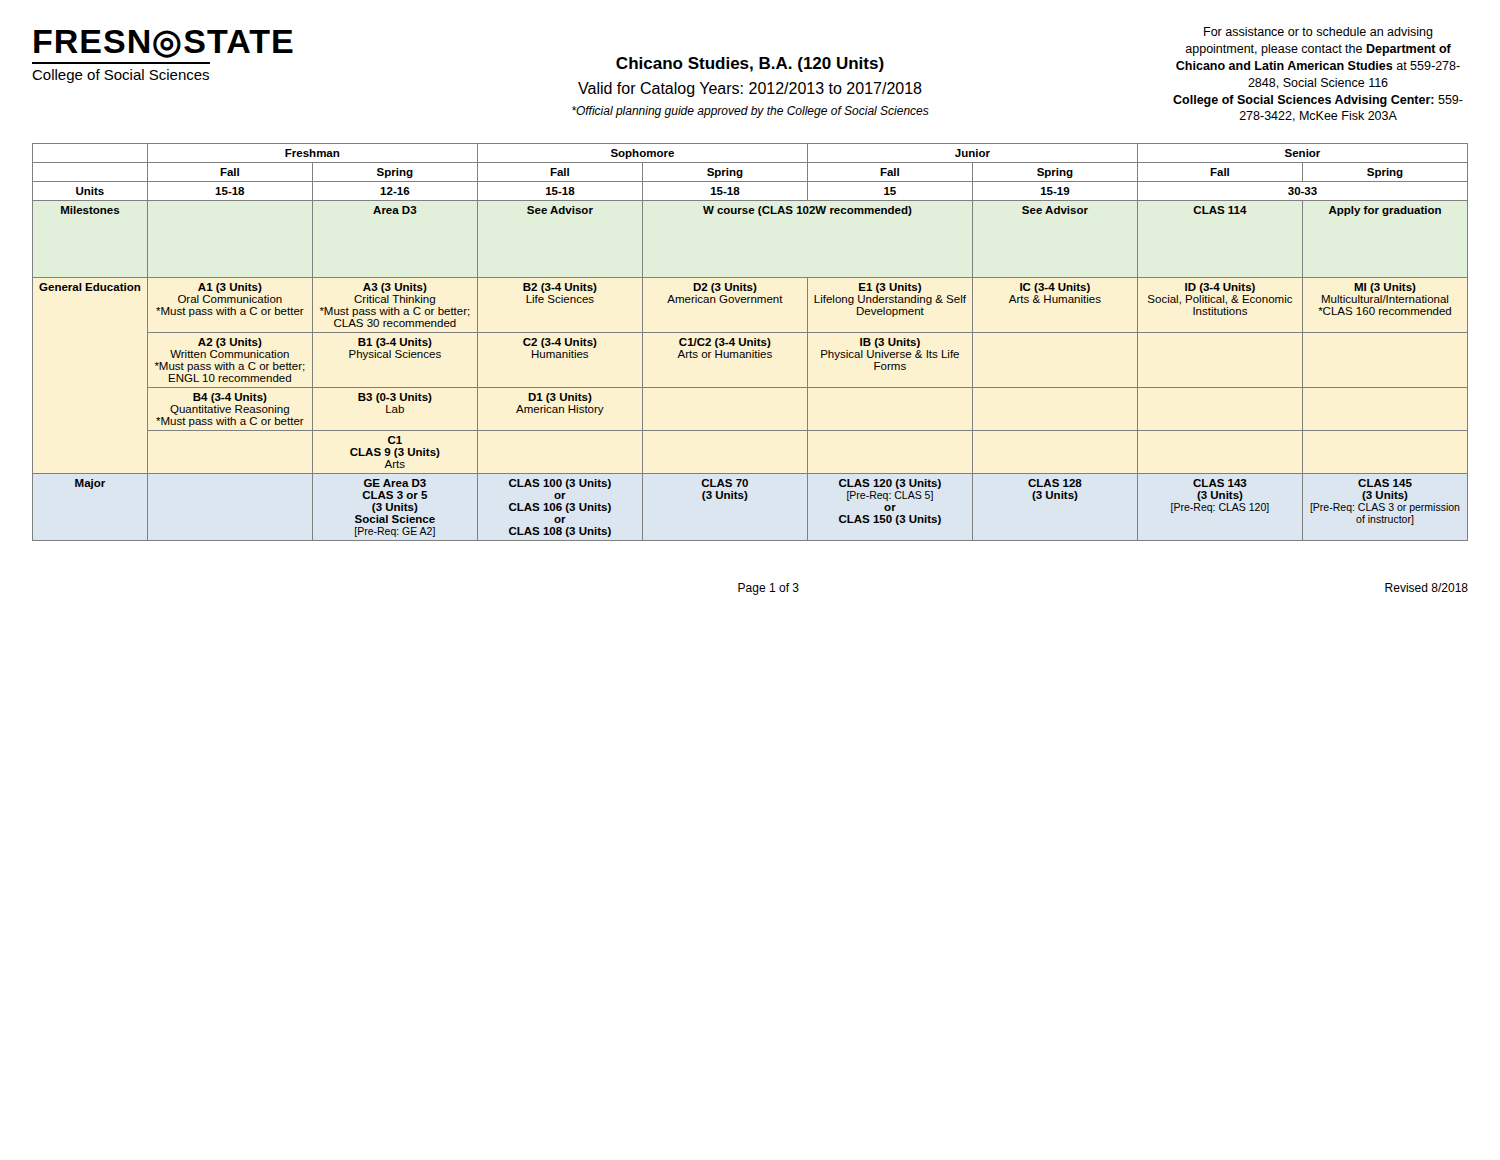FRESN◎STATE
College of Social Sciences
Chicano Studies, B.A. (120 Units)
Valid for Catalog Years: 2012/2013 to 2017/2018
*Official planning guide approved by the College of Social Sciences
For assistance or to schedule an advising appointment, please contact the Department of Chicano and Latin American Studies at 559-278-2848, Social Science 116
College of Social Sciences Advising Center: 559-278-3422, McKee Fisk 203A
| | Freshman | Sophomore | Junior | Senior |
| --- | --- | --- | --- | --- |
| | Fall | Spring | Fall | Spring | Fall | Spring | Fall | Spring |
| Units | 15-18 | 12-16 | 15-18 | 15-18 | 15 | 15-19 | 30-33 |
| Milestones | | Area D3 | See Advisor | W course (CLAS 102W recommended) | See Advisor | CLAS 114 | Apply for graduation |
| General Education | A1 (3 Units) Oral Communication *Must pass with a C or better | A3 (3 Units) Critical Thinking *Must pass with a C or better; CLAS 30 recommended | B2 (3-4 Units) Life Sciences | D2 (3 Units) American Government | E1 (3 Units) Lifelong Understanding & Self Development | IC (3-4 Units) Arts & Humanities | ID (3-4 Units) Social, Political, & Economic Institutions | MI (3 Units) Multicultural/International *CLAS 160 recommended |
| A2 (3 Units) Written Communication *Must pass with a C or better; ENGL 10 recommended | B1 (3-4 Units) Physical Sciences | C2 (3-4 Units) Humanities | C1/C2 (3-4 Units) Arts or Humanities | IB (3 Units) Physical Universe & Its Life Forms | | | |
| B4 (3-4 Units) Quantitative Reasoning *Must pass with a C or better | B3 (0-3 Units) Lab | D1 (3 Units) American History | | | | | |
| | C1 CLAS 9 (3 Units) Arts | | | | | | |
| Major | | GE Area D3 CLAS 3 or 5 (3 Units) Social Science [Pre-Req: GE A2] | CLAS 100 (3 Units) or CLAS 106 (3 Units) or CLAS 108 (3 Units) | CLAS 70 (3 Units) | CLAS 120 (3 Units) [Pre-Req: CLAS 5] or CLAS 150 (3 Units) | CLAS 128 (3 Units) | CLAS 143 (3 Units) [Pre-Req: CLAS 120] | CLAS 145 (3 Units) [Pre-Req: CLAS 3 or permission of instructor] |
Page 1 of 3
Revised 8/2018